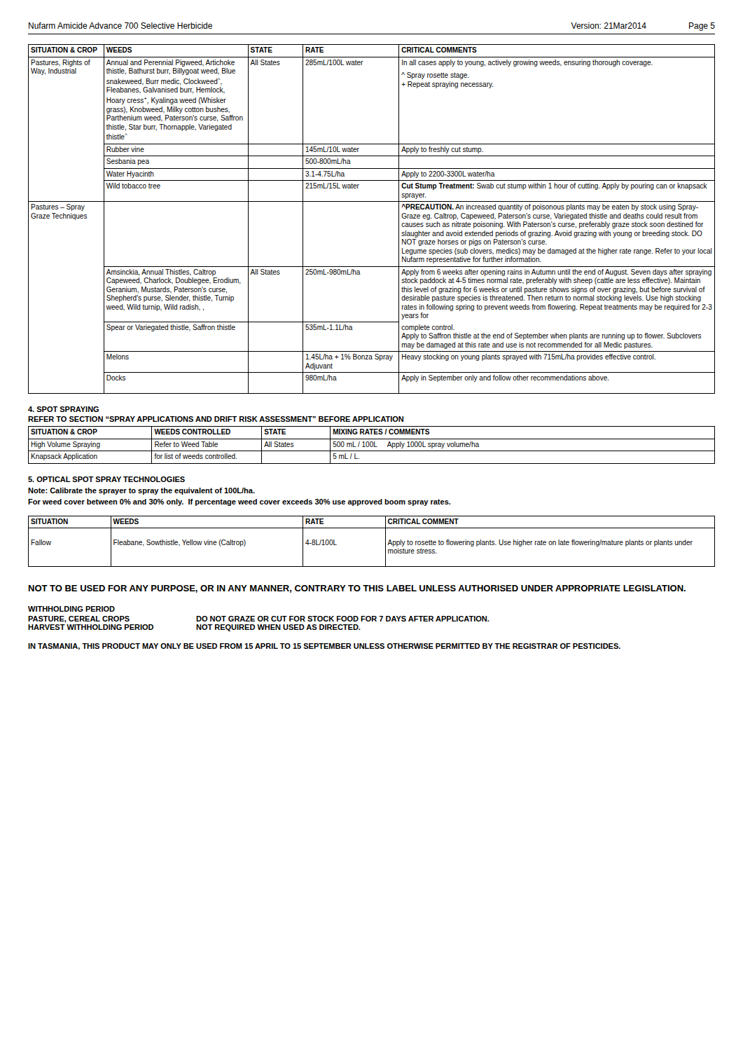Nufarm Amicide Advance 700 Selective Herbicide
Version: 21Mar2014
Page 5
| SITUATION & CROP | WEEDS | STATE | RATE | CRITICAL COMMENTS |
| --- | --- | --- | --- | --- |
| Pastures, Rights of Way, Industrial | Annual and Perennial Pigweed, Artichoke thistle, Bathurst burr, Billygoat weed, Blue snakeweed, Burr medic, Clockweed ^ , Fleabanes, Galvanised burr, Hemlock, Hoary cress + , Kyalinga weed (Whisker grass), Knobweed, Milky cotton bushes, Parthenium weed, Paterson's curse, Saffron thistle, Star burr, Thornapple, Variegated thistle ^ | All States | 285mL/100L water | In all cases apply to young, actively growing weeds, ensuring thorough coverage. ^ Spray rosette stage. + Repeat spraying necessary. |
| Rubber vine | | 145mL/10L water | Apply to freshly cut stump. |
| Sesbania pea | | 500-800mL/ha | |
| Water Hyacinth | | 3.1-4.75L/ha | Apply to 2200-3300L water/ha |
| Wild tobacco tree | | 215mL/15L water | Cut Stump Treatment: Swab cut stump within 1 hour of cutting. Apply by pouring can or knapsack sprayer. |
| Pastures – Spray Graze Techniques | | | | ^PRECAUTION. An increased quantity of poisonous plants may be eaten by stock using Spray-Graze eg. Caltrop, Capeweed, Paterson’s curse, Variegated thistle and deaths could result from causes such as nitrate poisoning. With Paterson’s curse, preferably graze stock soon destined for slaughter and avoid extended periods of grazing. Avoid grazing with young or breeding stock. DO NOT graze horses or pigs on Paterson’s curse. Legume species (sub clovers, medics) may be damaged at the higher rate range. Refer to your local Nufarm representative for further information. |
| Amsinckia, Annual Thistles, Caltrop Capeweed, Charlock, Doublegee, Erodium, Geranium, Mustards, Paterson's curse, Shepherd's purse, Slender, thistle, Turnip weed, Wild turnip, Wild radish, , | All States | 250mL-980mL/ha | Apply from 6 weeks after opening rains in Autumn until the end of August. Seven days after spraying stock paddock at 4-5 times normal rate, preferably with sheep (cattle are less effective). Maintain this level of grazing for 6 weeks or until pasture shows signs of over grazing, but before survival of desirable pasture species is threatened. Then return to normal stocking levels. Use high stocking rates in following spring to prevent weeds from flowering. Repeat treatments may be required for 2-3 years for |
| Spear or Variegated thistle, Saffron thistle | | 535mL-1.1L/ha | complete control. Apply to Saffron thistle at the end of September when plants are running up to flower. Subclovers may be damaged at this rate and use is not recommended for all Medic pastures. |
| Melons | | 1.45L/ha + 1% Bonza Spray Adjuvant | Heavy stocking on young plants sprayed with 715mL/ha provides effective control. |
| Docks | | 980mL/ha | Apply in September only and follow other recommendations above. |
4. SPOT SPRAYING
REFER TO SECTION “SPRAY APPLICATIONS AND DRIFT RISK ASSESSMENT” BEFORE APPLICATION
| SITUATION & CROP | WEEDS CONTROLLED | STATE | MIXING RATES / COMMENTS |
| --- | --- | --- | --- |
| High Volume Spraying | Refer to Weed Table | All States | 500 mL / 100L Apply 1000L spray volume/ha |
| Knapsack Application | for list of weeds controlled. | | 5 mL / L. |
5. OPTICAL SPOT SPRAY TECHNOLOGIES
Note: Calibrate the sprayer to spray the equivalent of 100L/ha.
For weed cover between 0% and 30% only. If percentage weed cover exceeds 30% use approved boom spray rates.
| SITUATION | WEEDS | RATE | CRITICAL COMMENT |
| --- | --- | --- | --- |
| Fallow | Fleabane, Sowthistle, Yellow vine (Caltrop) | 4-8L/100L | Apply to rosette to flowering plants. Use higher rate on late flowering/mature plants or plants under moisture stress. |
NOT TO BE USED FOR ANY PURPOSE, OR IN ANY MANNER, CONTRARY TO THIS LABEL UNLESS AUTHORISED UNDER APPROPRIATE LEGISLATION.
WITHHOLDING PERIOD
| PASTURE, CEREAL CROPS | DO NOT GRAZE OR CUT FOR STOCK FOOD FOR 7 DAYS AFTER APPLICATION. |
| HARVEST WITHHOLDING PERIOD | NOT REQUIRED WHEN USED AS DIRECTED. |
IN TASMANIA, THIS PRODUCT MAY ONLY BE USED FROM 15 APRIL TO 15 SEPTEMBER UNLESS OTHERWISE PERMITTED BY THE REGISTRAR OF PESTICIDES.